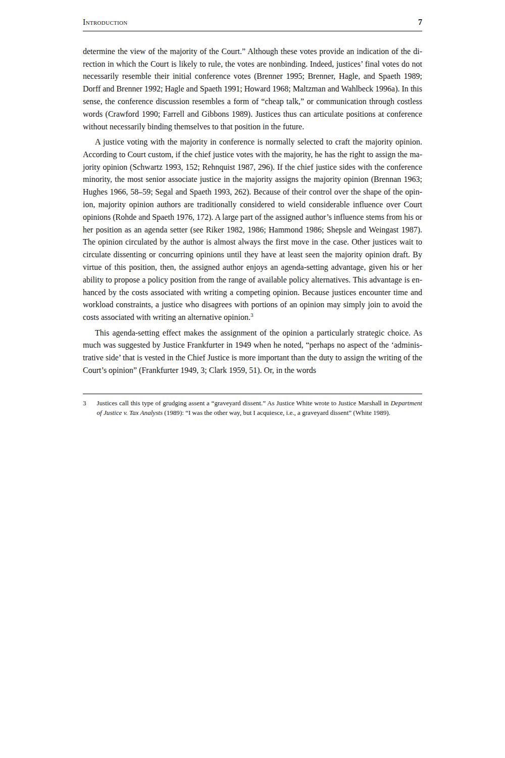Introduction 7
determine the view of the majority of the Court.” Although these votes provide an indication of the direction in which the Court is likely to rule, the votes are nonbinding. Indeed, justices’ final votes do not necessarily resemble their initial conference votes (Brenner 1995; Brenner, Hagle, and Spaeth 1989; Dorff and Brenner 1992; Hagle and Spaeth 1991; Howard 1968; Maltzman and Wahlbeck 1996a). In this sense, the conference discussion resembles a form of “cheap talk,” or communication through costless words (Crawford 1990; Farrell and Gibbons 1989). Justices thus can articulate positions at conference without necessarily binding themselves to that position in the future.
A justice voting with the majority in conference is normally selected to craft the majority opinion. According to Court custom, if the chief justice votes with the majority, he has the right to assign the majority opinion (Schwartz 1993, 152; Rehnquist 1987, 296). If the chief justice sides with the conference minority, the most senior associate justice in the majority assigns the majority opinion (Brennan 1963; Hughes 1966, 58–59; Segal and Spaeth 1993, 262). Because of their control over the shape of the opinion, majority opinion authors are traditionally considered to wield considerable influence over Court opinions (Rohde and Spaeth 1976, 172). A large part of the assigned author’s influence stems from his or her position as an agenda setter (see Riker 1982, 1986; Hammond 1986; Shepsle and Weingast 1987). The opinion circulated by the author is almost always the first move in the case. Other justices wait to circulate dissenting or concurring opinions until they have at least seen the majority opinion draft. By virtue of this position, then, the assigned author enjoys an agenda-setting advantage, given his or her ability to propose a policy position from the range of available policy alternatives. This advantage is enhanced by the costs associated with writing a competing opinion. Because justices encounter time and workload constraints, a justice who disagrees with portions of an opinion may simply join to avoid the costs associated with writing an alternative opinion.3
This agenda-setting effect makes the assignment of the opinion a particularly strategic choice. As much was suggested by Justice Frankfurter in 1949 when he noted, “perhaps no aspect of the ‘administrative side’ that is vested in the Chief Justice is more important than the duty to assign the writing of the Court’s opinion” (Frankfurter 1949, 3; Clark 1959, 51). Or, in the words
3 Justices call this type of grudging assent a “graveyard dissent.” As Justice White wrote to Justice Marshall in Department of Justice v. Tax Analysts (1989): “I was the other way, but I acquiesce, i.e., a graveyard dissent” (White 1989).